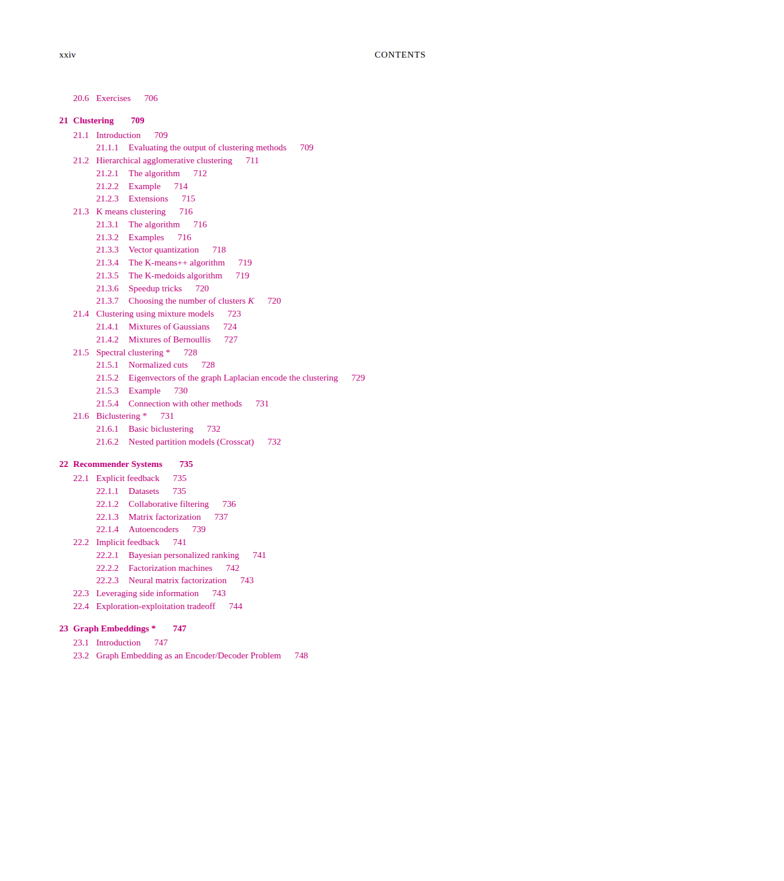xxiv
CONTENTS
20.6 Exercises 706
21 Clustering 709
21.1 Introduction 709
21.1.1 Evaluating the output of clustering methods 709
21.2 Hierarchical agglomerative clustering 711
21.2.1 The algorithm 712
21.2.2 Example 714
21.2.3 Extensions 715
21.3 K means clustering 716
21.3.1 The algorithm 716
21.3.2 Examples 716
21.3.3 Vector quantization 718
21.3.4 The K-means++ algorithm 719
21.3.5 The K-medoids algorithm 719
21.3.6 Speedup tricks 720
21.3.7 Choosing the number of clusters K 720
21.4 Clustering using mixture models 723
21.4.1 Mixtures of Gaussians 724
21.4.2 Mixtures of Bernoullis 727
21.5 Spectral clustering *728
21.5.1 Normalized cuts 728
21.5.2 Eigenvectors of the graph Laplacian encode the clustering 729
21.5.3 Example 730
21.5.4 Connection with other methods 731
21.6 Biclustering *731
21.6.1 Basic biclustering 732
21.6.2 Nested partition models (Crosscat) 732
22 Recommender Systems 735
22.1 Explicit feedback 735
22.1.1 Datasets 735
22.1.2 Collaborative filtering 736
22.1.3 Matrix factorization 737
22.1.4 Autoencoders 739
22.2 Implicit feedback 741
22.2.1 Bayesian personalized ranking 741
22.2.2 Factorization machines 742
22.2.3 Neural matrix factorization 743
22.3 Leveraging side information 743
22.4 Exploration-exploitation tradeoff 744
23 Graph Embeddings *747
23.1 Introduction 747
23.2 Graph Embedding as an Encoder/Decoder Problem 748